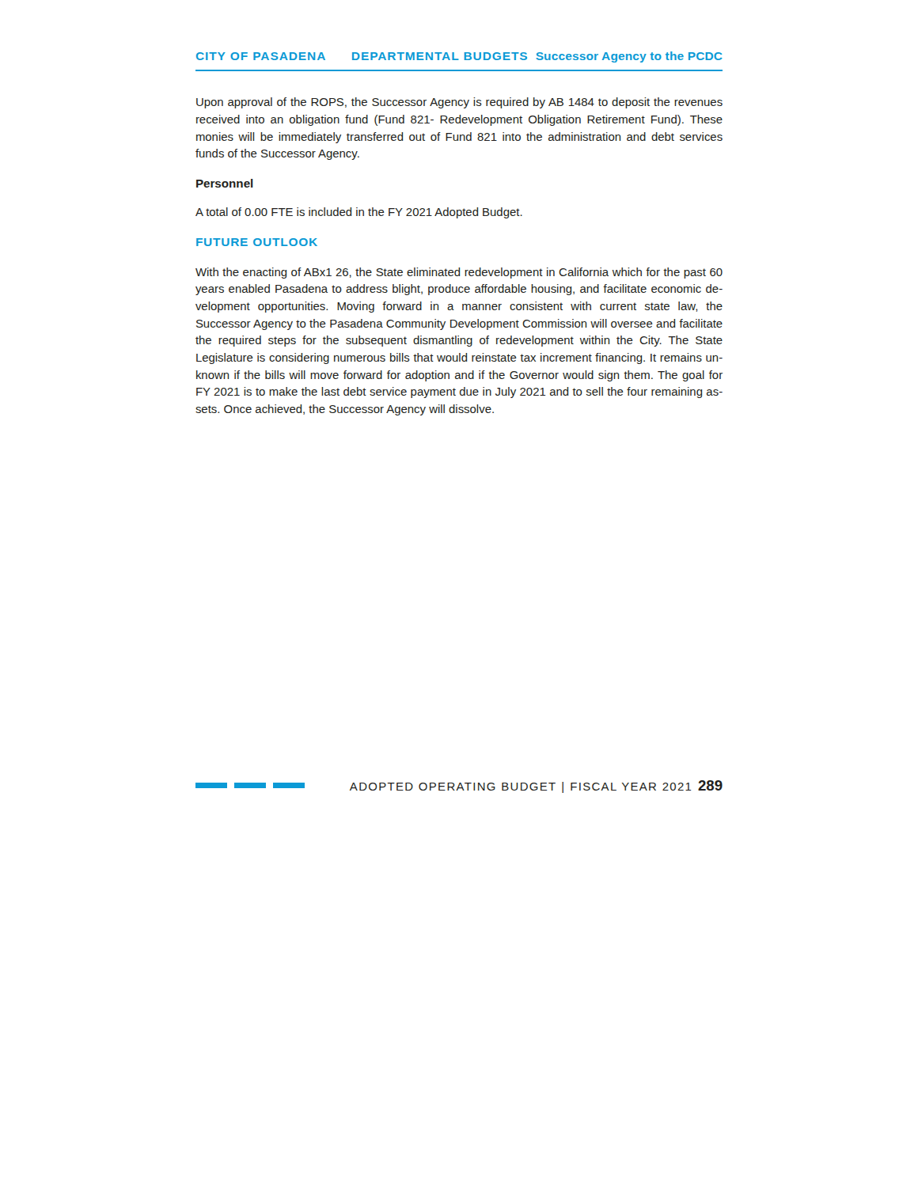City of Pasadena
Departmental Budgets Successor Agency to the PCDC
Upon approval of the ROPS, the Successor Agency is required by AB 1484 to deposit the revenues received into an obligation fund (Fund 821- Redevelopment Obligation Retirement Fund). These monies will be immediately transferred out of Fund 821 into the administration and debt services funds of the Successor Agency.
Personnel
A total of 0.00 FTE is included in the FY 2021 Adopted Budget.
Future Outlook
With the enacting of ABx1 26, the State eliminated redevelopment in California which for the past 60 years enabled Pasadena to address blight, produce affordable housing, and facilitate economic development opportunities. Moving forward in a manner consistent with current state law, the Successor Agency to the Pasadena Community Development Commission will oversee and facilitate the required steps for the subsequent dismantling of redevelopment within the City. The State Legislature is considering numerous bills that would reinstate tax increment financing. It remains unknown if the bills will move forward for adoption and if the Governor would sign them. The goal for FY 2021 is to make the last debt service payment due in July 2021 and to sell the four remaining assets. Once achieved, the Successor Agency will dissolve.
ADOPTED OPERATING BUDGET|FISCAL YEAR 2021289